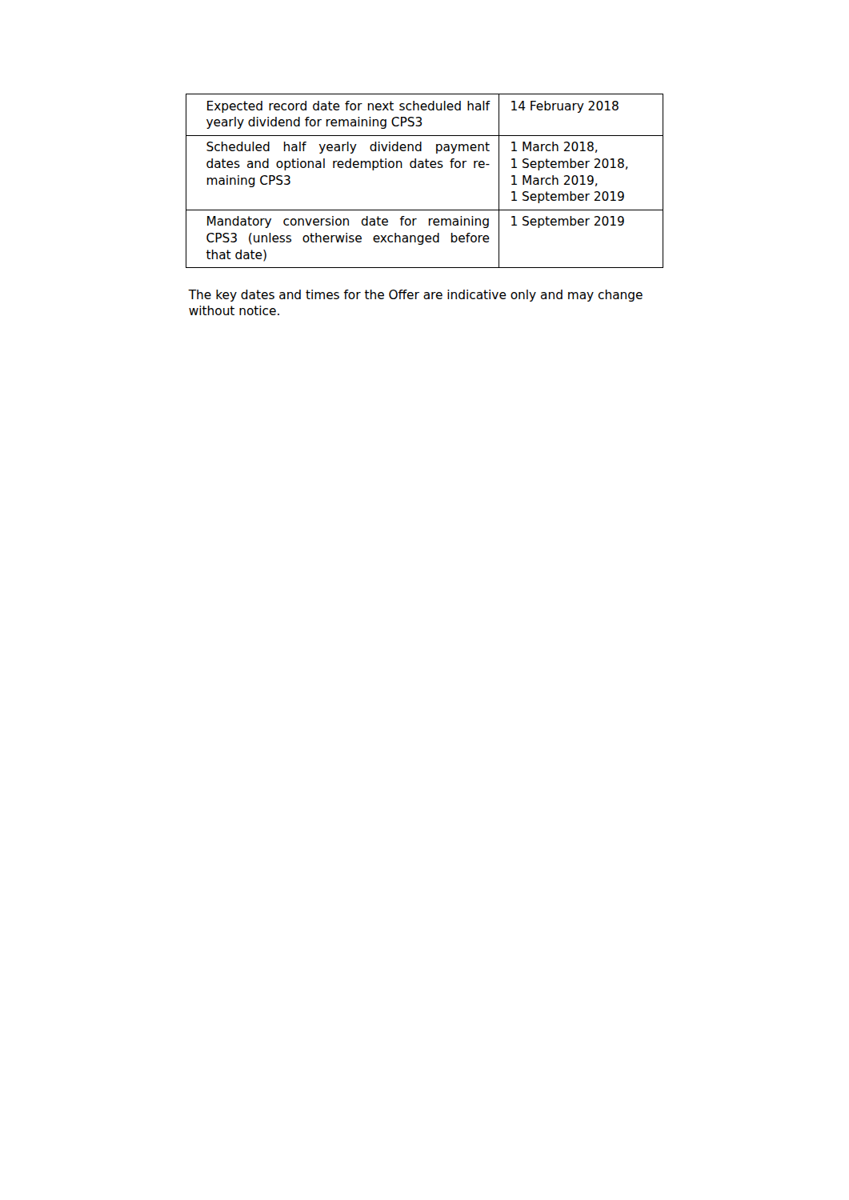| Expected record date for next scheduled half yearly dividend for remaining CPS3 | 14 February 2018 |
| Scheduled half yearly dividend payment dates and optional redemption dates for remaining CPS3 | 1 March 2018, 1 September 2018, 1 March 2019, 1 September 2019 |
| Mandatory conversion date for remaining CPS3 (unless otherwise exchanged before that date) | 1 September 2019 |
The key dates and times for the Offer are indicative only and may change without notice.